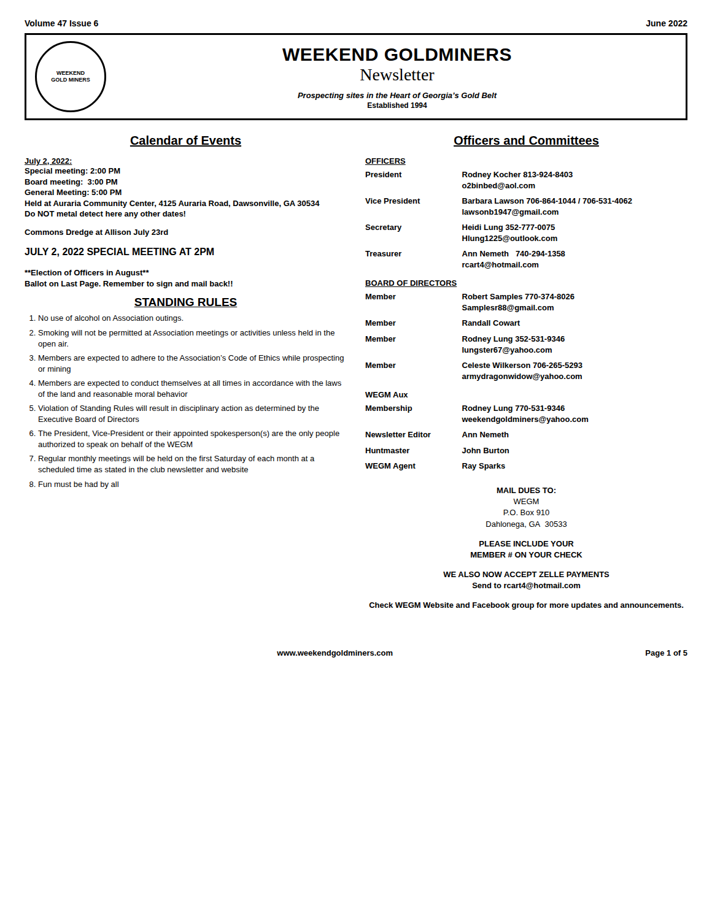Volume 47 Issue 6
June 2022
WEEKEND
GOLD MINERS
WEEKEND GOLDMINERS
Newsletter
Prospecting sites in the Heart of Georgia’s Gold Belt
Established 1994
Calendar of Events
July 2, 2022:
Special meeting: 2:00 PM
Board meeting: 3:00 PM
General Meeting: 5:00 PM
Held at Auraria Community Center, 4125 Auraria Road, Dawsonville, GA 30534
Do NOT metal detect here any other dates!
Commons Dredge at Allison July 23rd
JULY 2, 2022 SPECIAL MEETING AT 2PM
**Election of Officers in August**
Ballot on Last Page. Remember to sign and mail back!!
STANDING RULES
No use of alcohol on Association outings.
Smoking will not be permitted at Association meetings or activities unless held in the open air.
Members are expected to adhere to the Association’s Code of Ethics while prospecting or mining
Members are expected to conduct themselves at all times in accordance with the laws of the land and reasonable moral behavior
Violation of Standing Rules will result in disciplinary action as determined by the Executive Board of Directors
The President, Vice-President or their appointed spokesperson(s) are the only people authorized to speak on behalf of the WEGM
Regular monthly meetings will be held on the first Saturday of each month at a scheduled time as stated in the club newsletter and website
Fun must be had by all
Officers and Committees
OFFICERS
| President | Rodney Kocher 813-924-8403 o2binbed@aol.com |
| Vice President | Barbara Lawson 706-864-1044 / 706-531-4062 lawsonb1947@gmail.com |
| Secretary | Heidi Lung 352-777-0075 Hlung1225@outlook.com |
| Treasurer | Ann Nemeth 740-294-1358 rcart4@hotmail.com |
BOARD OF DIRECTORS
| Member | Robert Samples 770-374-8026 Samplesr88@gmail.com |
| Member | Randall Cowart |
| Member | Rodney Lung 352-531-9346 lungster67@yahoo.com |
| Member | Celeste Wilkerson 706-265-5293 armydragonwidow@yahoo.com |
WEGM Aux
| Membership | Rodney Lung 770-531-9346 weekendgoldminers@yahoo.com |
| Newsletter Editor | Ann Nemeth |
| Huntmaster | John Burton |
| WEGM Agent | Ray Sparks |
MAIL DUES TO:
WEGM
P.O. Box 910
Dahlonega, GA 30533
PLEASE INCLUDE YOUR
MEMBER # ON YOUR CHECK
WE ALSO NOW ACCEPT ZELLE PAYMENTS
Send to rcart4@hotmail.com
Check WEGM Website and Facebook group for more updates and announcements.
www.weekendgoldminers.com
Page 1 of 5